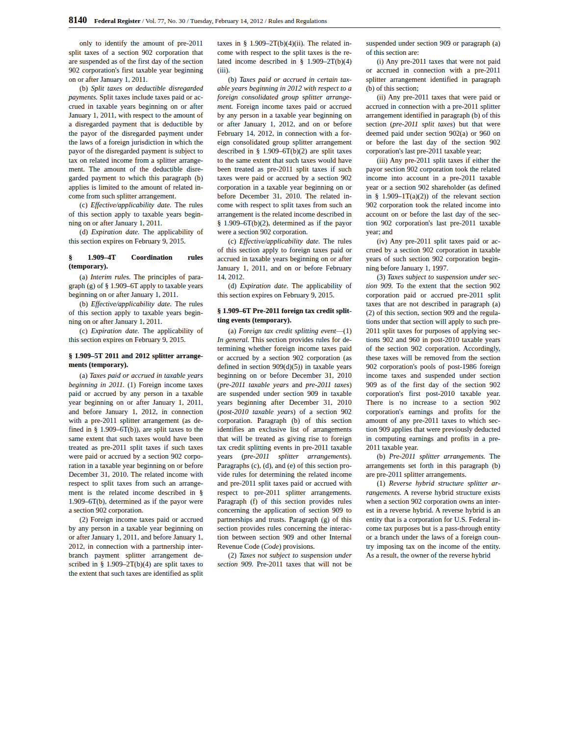8140 Federal Register / Vol. 77, No. 30 / Tuesday, February 14, 2012 / Rules and Regulations
only to identify the amount of pre-2011 split taxes of a section 902 corporation that are suspended as of the first day of the section 902 corporation's first taxable year beginning on or after January 1, 2011.
(b) Split taxes on deductible disregarded payments. Split taxes include taxes paid or accrued in taxable years beginning on or after January 1, 2011, with respect to the amount of a disregarded payment that is deductible by the payor of the disregarded payment under the laws of a foreign jurisdiction in which the payor of the disregarded payment is subject to tax on related income from a splitter arrangement. The amount of the deductible disregarded payment to which this paragraph (b) applies is limited to the amount of related income from such splitter arrangement.
(c) Effective/applicability date. The rules of this section apply to taxable years beginning on or after January 1, 2011.
(d) Expiration date. The applicability of this section expires on February 9, 2015.
§ 1.909–4T Coordination rules (temporary).
(a) Interim rules. The principles of paragraph (g) of § 1.909–6T apply to taxable years beginning on or after January 1, 2011.
(b) Effective/applicability date. The rules of this section apply to taxable years beginning on or after January 1, 2011.
(c) Expiration date. The applicability of this section expires on February 9, 2015.
§ 1.909–5T 2011 and 2012 splitter arrangements (temporary).
(a) Taxes paid or accrued in taxable years beginning in 2011. (1) Foreign income taxes paid or accrued by any person in a taxable year beginning on or after January 1, 2011, and before January 1, 2012, in connection with a pre-2011 splitter arrangement (as defined in § 1.909–6T(b)), are split taxes to the same extent that such taxes would have been treated as pre-2011 split taxes if such taxes were paid or accrued by a section 902 corporation in a taxable year beginning on or before December 31, 2010. The related income with respect to split taxes from such an arrangement is the related income described in § 1.909–6T(b), determined as if the payor were a section 902 corporation.
(2) Foreign income taxes paid or accrued by any person in a taxable year beginning on or after January 1, 2011, and before January 1, 2012, in connection with a partnership inter-branch payment splitter arrangement described in § 1.909–2T(b)(4) are split taxes to the extent that such taxes are identified as split taxes in § 1.909–2T(b)(4)(ii). The related income with respect to the split taxes is the related income described in § 1.909–2T(b)(4)(iii).
(b) Taxes paid or accrued in certain taxable years beginning in 2012 with respect to a foreign consolidated group splitter arrangement. Foreign income taxes paid or accrued by any person in a taxable year beginning on or after January 1, 2012, and on or before February 14, 2012, in connection with a foreign consolidated group splitter arrangement described in § 1.909–6T(b)(2) are split taxes to the same extent that such taxes would have been treated as pre-2011 split taxes if such taxes were paid or accrued by a section 902 corporation in a taxable year beginning on or before December 31, 2010. The related income with respect to split taxes from such an arrangement is the related income described in § 1.909–6T(b)(2), determined as if the payor were a section 902 corporation.
(c) Effective/applicability date. The rules of this section apply to foreign taxes paid or accrued in taxable years beginning on or after January 1, 2011, and on or before February 14, 2012.
(d) Expiration date. The applicability of this section expires on February 9, 2015.
§ 1.909–6T Pre-2011 foreign tax credit splitting events (temporary).
(a) Foreign tax credit splitting event—(1) In general. This section provides rules for determining whether foreign income taxes paid or accrued by a section 902 corporation (as defined in section 909(d)(5)) in taxable years beginning on or before December 31, 2010 (pre-2011 taxable years and pre-2011 taxes) are suspended under section 909 in taxable years beginning after December 31, 2010 (post-2010 taxable years) of a section 902 corporation. Paragraph (b) of this section identifies an exclusive list of arrangements that will be treated as giving rise to foreign tax credit splitting events in pre-2011 taxable years (pre-2011 splitter arrangements). Paragraphs (c), (d), and (e) of this section provide rules for determining the related income and pre-2011 split taxes paid or accrued with respect to pre-2011 splitter arrangements. Paragraph (f) of this section provides rules concerning the application of section 909 to partnerships and trusts. Paragraph (g) of this section provides rules concerning the interaction between section 909 and other Internal Revenue Code (Code) provisions.
(2) Taxes not subject to suspension under section 909. Pre-2011 taxes that will not be suspended under section 909 or paragraph (a) of this section are:
(i) Any pre-2011 taxes that were not paid or accrued in connection with a pre-2011 splitter arrangement identified in paragraph (b) of this section;
(ii) Any pre-2011 taxes that were paid or accrued in connection with a pre-2011 splitter arrangement identified in paragraph (b) of this section (pre-2011 split taxes) but that were deemed paid under section 902(a) or 960 on or before the last day of the section 902 corporation's last pre-2011 taxable year;
(iii) Any pre-2011 split taxes if either the payor section 902 corporation took the related income into account in a pre-2011 taxable year or a section 902 shareholder (as defined in § 1.909–1T(a)(2)) of the relevant section 902 corporation took the related income into account on or before the last day of the section 902 corporation's last pre-2011 taxable year; and
(iv) Any pre-2011 split taxes paid or accrued by a section 902 corporation in taxable years of such section 902 corporation beginning before January 1, 1997.
(3) Taxes subject to suspension under section 909. To the extent that the section 902 corporation paid or accrued pre-2011 split taxes that are not described in paragraph (a)(2) of this section, section 909 and the regulations under that section will apply to such pre-2011 split taxes for purposes of applying sections 902 and 960 in post-2010 taxable years of the section 902 corporation. Accordingly, these taxes will be removed from the section 902 corporation's pools of post-1986 foreign income taxes and suspended under section 909 as of the first day of the section 902 corporation's first post-2010 taxable year. There is no increase to a section 902 corporation's earnings and profits for the amount of any pre-2011 taxes to which section 909 applies that were previously deducted in computing earnings and profits in a pre-2011 taxable year.
(b) Pre-2011 splitter arrangements. The arrangements set forth in this paragraph (b) are pre-2011 splitter arrangements.
(1) Reverse hybrid structure splitter arrangements. A reverse hybrid structure exists when a section 902 corporation owns an interest in a reverse hybrid. A reverse hybrid is an entity that is a corporation for U.S. Federal income tax purposes but is a pass-through entity or a branch under the laws of a foreign country imposing tax on the income of the entity. As a result, the owner of the reverse hybrid